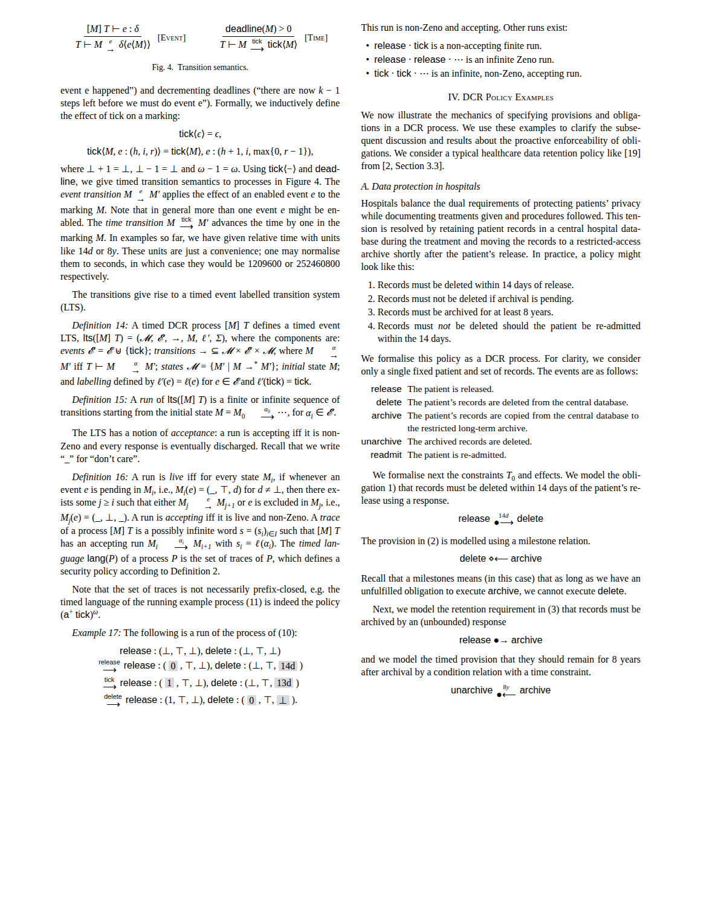[M] T ⊢ e : δ T ⊢ M e→ δ⟨e⟨M⟩⟩ [Event] deadline(M) > 0 T ⊢ M tick⟶ tick⟨M⟩ [Time]
Fig. 4. Transition semantics.
event e happened”) and decrementing deadlines (“there are now k − 1 steps left before we must do event e”). Formally, we inductively define the effect of tick on a marking:
tick⟨ϵ⟩ = ϵ,
tick⟨M, e : (h, i, r)⟩ = tick⟨M⟩, e : (h + 1, i, max{0, r − 1}),
where ⊥ + 1 = ⊥, ⊥ − 1 = ⊥ and ω − 1 = ω. Using tick⟨−⟩ and deadline, we give timed transition semantics to processes in Figure 4. The event transition M e→ M′ applies the effect of an enabled event e to the marking M. Note that in general more than one event e might be enabled. The time transition M tick⟶ M′ advances the time by one in the marking M. In examples so far, we have given relative time with units like 14d or 8y. These units are just a convenience; one may normalise them to seconds, in which case they would be 1209600 or 252460800 respectively.
The transitions give rise to a timed event labelled transition system (LTS).
Definition 14: A timed DCR process [M] T defines a timed event LTS, lts([M] T) = (𝓜, 𝓔′, →, M, ℓ′, Σ), where the components are: events 𝓔′ = 𝓔 ⊎ {tick}; transitions → ⊆ 𝓜 × 𝓔′ × 𝓜, where M α→ M′ iff T ⊢ M α→ M′; states 𝓜 = {M′ | M →* M′}; initial state M; and labelling defined by ℓ′(e) = ℓ(e) for e ∈ 𝓔 and ℓ′(tick) = tick.
Definition 15: A run of lts([M] T) is a finite or infinite sequence of transitions starting from the initial state M = M0 α0⟶ ⋯, for αi ∈ 𝓔′.
The LTS has a notion of acceptance: a run is accepting iff it is non-Zeno and every response is eventually discharged. Recall that we write “_” for “don’t care”.
Definition 16: A run is live iff for every state Mi, if whenever an event e is pending in Mi, i.e., Mi(e) = (_, ⊤, d) for d ≠ ⊥, then there exists some j ≥ i such that either Mj e→ Mj+1 or e is excluded in Mj, i.e., Mj(e) = (_, ⊥, _). A run is accepting iff it is live and non-Zeno. A trace of a process [M] T is a possibly infinite word s = (si)i∈I such that [M] T has an accepting run Mi αi⟶ Mi+1 with si = ℓ(αi). The timed language lang(P) of a process P is the set of traces of P, which defines a security policy according to Definition 2.
Note that the set of traces is not necessarily prefix-closed, e.g. the timed language of the running example process (11) is indeed the policy (a+ tick)ω.
Example 17: The following is a run of the process of (10):
release : (⊥, ⊤, ⊥), delete : (⊥, ⊤, ⊥) release⟶ release : ( 0 , ⊤, ⊥), delete : (⊥, ⊤, 14d ) tick⟶ release : ( 1 , ⊤, ⊥), delete : (⊥, ⊤, 13d ) delete⟶ release : (1, ⊤, ⊥), delete : ( 0 , ⊤, ⊥ ).
This run is non-Zeno and accepting. Other runs exist:
release · tick is a non-accepting finite run.
release · release · ⋯ is an infinite Zeno run.
tick · tick · ⋯ is an infinite, non-Zeno, accepting run.
IV. DCR Policy Examples
We now illustrate the mechanics of specifying provisions and obligations in a DCR process. We use these examples to clarify the subsequent discussion and results about the proactive enforceability of obligations. We consider a typical healthcare data retention policy like [19] from [2, Section 3.3].
A. Data protection in hospitals
Hospitals balance the dual requirements of protecting patients’ privacy while documenting treatments given and procedures followed. This tension is resolved by retaining patient records in a central hospital database during the treatment and moving the records to a restricted-access archive shortly after the patient’s release. In practice, a policy might look like this:
Records must be deleted within 14 days of release.
Records must not be deleted if archival is pending.
Records must be archived for at least 8 years.
Records must not be deleted should the patient be re-admitted within the 14 days.
We formalise this policy as a DCR process. For clarity, we consider only a single fixed patient and set of records. The events are as follows:
| release | The patient is released. |
| delete | The patient’s records are deleted from the central database. |
| archive | The patient’s records are copied from the central database to the restricted long-term archive. |
| unarchive | The archived records are deleted. |
| readmit | The patient is re-admitted. |
We formalise next the constraints T0 and effects. We model the obligation 1) that records must be deleted within 14 days of the patient’s release using a response.
release 14d●⟶ delete
The provision in (2) is modelled using a milestone relation.
delete ⋄⟵ archive
Recall that a milestones means (in this case) that as long as we have an unfulfilled obligation to execute archive, we cannot execute delete.
Next, we model the retention requirement in (3) that records must be archived by an (unbounded) response
release ●→ archive
and we model the timed provision that they should remain for 8 years after archival by a condition relation with a time constraint.
unarchive 8y●⟵ archive